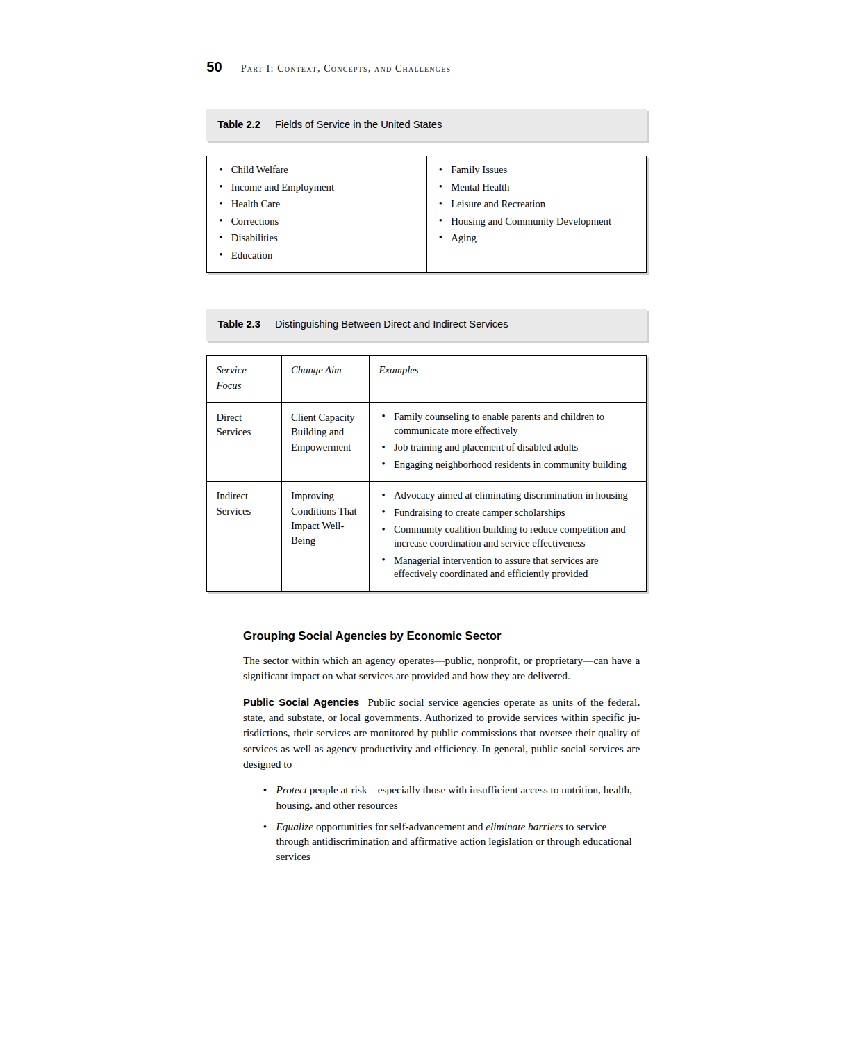50 Part I: Context, Concepts, and Challenges
Table 2.2 Fields of Service in the United States
| Child Welfare Income and Employment Health Care Corrections Disabilities Education | Family Issues Mental Health Leisure and Recreation Housing and Community Development Aging |
Table 2.3 Distinguishing Between Direct and Indirect Services
| Service Focus | Change Aim | Examples |
| --- | --- | --- |
| Direct Services | Client Capacity Building and Empowerment | Family counseling to enable parents and children to communicate more effectively Job training and placement of disabled adults Engaging neighborhood residents in community building |
| Indirect Services | Improving Conditions That Impact Well-Being | Advocacy aimed at eliminating discrimination in housing Fundraising to create camper scholarships Community coalition building to reduce competition and increase coordination and service effectiveness Managerial intervention to assure that services are effectively coordinated and efficiently provided |
Grouping Social Agencies by Economic Sector
The sector within which an agency operates—public, nonprofit, or proprietary—can have a significant impact on what services are provided and how they are delivered.
Public Social Agencies Public social service agencies operate as units of the federal, state, and substate, or local governments. Authorized to provide services within specific jurisdictions, their services are monitored by public commissions that oversee their quality of services as well as agency productivity and efficiency. In general, public social services are designed to
Protect people at risk—especially those with insufficient access to nutrition, health, housing, and other resources
Equalize opportunities for self-advancement and eliminate barriers to service through antidiscrimination and affirmative action legislation or through educational services